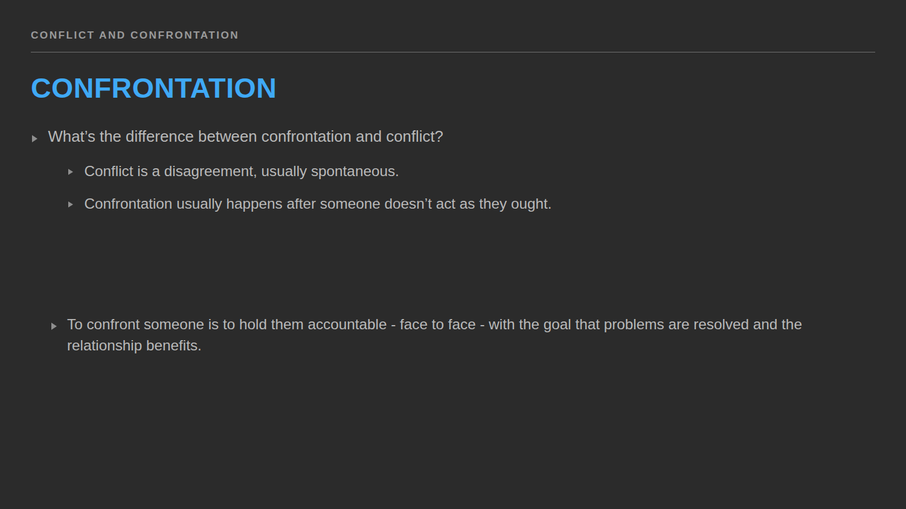Conflict and Confrontation
Confrontation
What’s the difference between confrontation and conflict?
Conflict is a disagreement, usually spontaneous.
Confrontation usually happens after someone doesn’t act as they ought.
To confront someone is to hold them accountable - face to face - with the goal that problems are resolved and the relationship benefits.